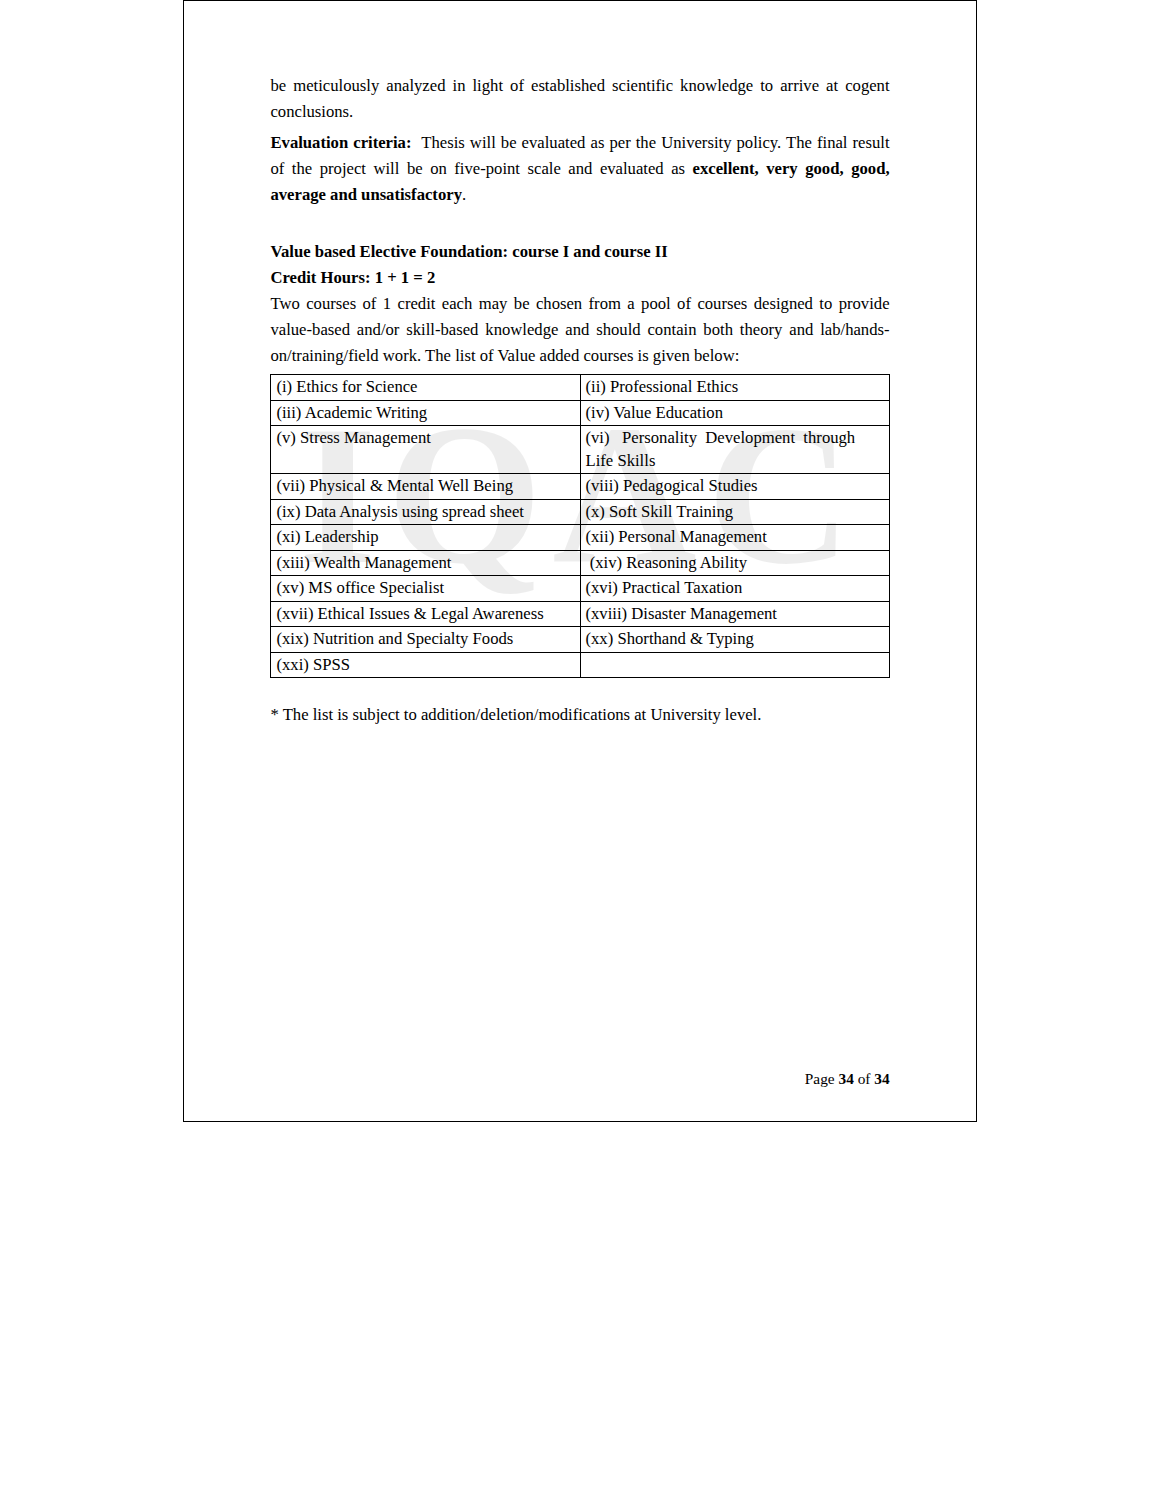IQAC
be meticulously analyzed in light of established scientific knowledge to arrive at cogent conclusions.
Evaluation criteria: Thesis will be evaluated as per the University policy. The final result of the project will be on five-point scale and evaluated as excellent, very good, good, average and unsatisfactory.
Value based Elective Foundation: course I and course II
Credit Hours: 1 + 1 = 2
Two courses of 1 credit each may be chosen from a pool of courses designed to provide value-based and/or skill-based knowledge and should contain both theory and lab/hands-on/training/field work. The list of Value added courses is given below:
| (i) Ethics for Science | (ii) Professional Ethics |
| (iii) Academic Writing | (iv) Value Education |
| (v) Stress Management | (vi) Personality Development through Life Skills |
| (vii) Physical & Mental Well Being | (viii) Pedagogical Studies |
| (ix) Data Analysis using spread sheet | (x) Soft Skill Training |
| (xi) Leadership | (xii) Personal Management |
| (xiii) Wealth Management | (xiv) Reasoning Ability |
| (xv) MS office Specialist | (xvi) Practical Taxation |
| (xvii) Ethical Issues & Legal Awareness | (xviii) Disaster Management |
| (xix) Nutrition and Specialty Foods | (xx) Shorthand & Typing |
| (xxi) SPSS | |
* The list is subject to addition/deletion/modifications at University level.
Page 34 of 34